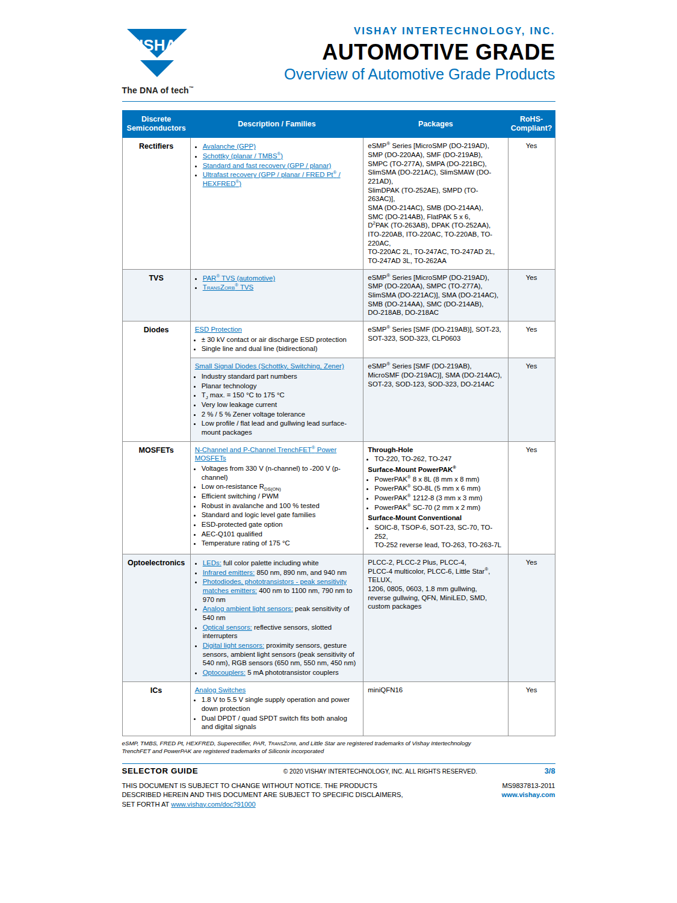VISHAY
The DNA of tech™
VISHAY INTERTECHNOLOGY, INC.
AUTOMOTIVE GRADE
Overview of Automotive Grade Products
| Discrete Semiconductors | Description / Families | Packages | RoHS- Compliant? |
| --- | --- | --- | --- |
| Rectifiers | Avalanche (GPP) Schottky (planar / TMBS ® ) Standard and fast recovery (GPP / planar) Ultrafast recovery (GPP / planar / FRED Pt ® / HEXFRED ® ) | eSMP ® Series [MicroSMP (DO-219AD), SMP (DO-220AA), SMF (DO-219AB), SMPC (TO-277A), SMPA (DO-221BC), SlimSMA (DO-221AC), SlimSMAW (DO-221AD), SlimDPAK (TO-252AE), SMPD (TO-263AC)], SMA (DO-214AC), SMB (DO-214AA), SMC (DO-214AB), FlatPAK 5 x 6, D 2 PAK (TO-263AB), DPAK (TO-252AA), ITO-220AB, ITO-220AC, TO-220AB, TO-220AC, TO-220AC 2L, TO-247AC, TO-247AD 2L, TO-247AD 3L, TO-262AA | Yes |
| TVS | PAR ® TVS (automotive) TransZorb ® TVS | eSMP ® Series [MicroSMP (DO-219AD), SMP (DO-220AA), SMPC (TO-277A), SlimSMA (DO-221AC)], SMA (DO-214AC), SMB (DO-214AA), SMC (DO-214AB), DO-218AB, DO-218AC | Yes |
| Diodes | ESD Protection ± 30 kV contact or air discharge ESD protection Single line and dual line (bidirectional) | eSMP ® Series [SMF (DO-219AB)], SOT-23, SOT-323, SOD-323, CLP0603 | Yes |
| Small Signal Diodes (Schottky, Switching, Zener) Industry standard part numbers Planar technology T J max. = 150 °C to 175 °C Very low leakage current 2 % / 5 % Zener voltage tolerance Low profile / flat lead and gullwing lead surface-mount packages | eSMP ® Series [SMF (DO-219AB), MicroSMF (DO-219AC)], SMA (DO-214AC), SOT-23, SOD-123, SOD-323, DO-214AC | Yes |
| MOSFETs | N-Channel and P-Channel TrenchFET ® Power MOSFETs Voltages from 330 V (n-channel) to -200 V (p-channel) Low on-resistance R DS(ON) Efficient switching / PWM Robust in avalanche and 100 % tested Standard and logic level gate families ESD-protected gate option AEC-Q101 qualified Temperature rating of 175 °C | Through-Hole TO-220, TO-262, TO-247 Surface-Mount PowerPAK ® PowerPAK ® 8 x 8L (8 mm x 8 mm) PowerPAK ® SO-8L (5 mm x 6 mm) PowerPAK ® 1212-8 (3 mm x 3 mm) PowerPAK ® SC-70 (2 mm x 2 mm) Surface-Mount Conventional SOIC-8, TSOP-6, SOT-23, SC-70, TO-252, TO-252 reverse lead, TO-263, TO-263-7L | Yes |
| Optoelectronics | LEDs: full color palette including white Infrared emitters: 850 nm, 890 nm, and 940 nm Photodiodes, phototransistors - peak sensitivity matches emitters: 400 nm to 1100 nm, 790 nm to 970 nm Analog ambient light sensors: peak sensitivity of 540 nm Optical sensors: reflective sensors, slotted interrupters Digital light sensors: proximity sensors, gesture sensors, ambient light sensors (peak sensitivity of 540 nm), RGB sensors (650 nm, 550 nm, 450 nm) Optocouplers: 5 mA phototransistor couplers | PLCC-2, PLCC-2 Plus, PLCC-4, PLCC-4 multicolor, PLCC-6, Little Star ® , TELUX, 1206, 0805, 0603, 1.8 mm gullwing, reverse gullwing, QFN, MiniLED, SMD, custom packages | Yes |
| ICs | Analog Switches 1.8 V to 5.5 V single supply operation and power down protection Dual DPDT / quad SPDT switch fits both analog and digital signals | miniQFN16 | Yes |
eSMP, TMBS, FRED Pt, HEXFRED, Superectifier, PAR, TransZorb, and Little Star are registered trademarks of Vishay Intertechnology
TrenchFET and PowerPAK are registered trademarks of Siliconix incorporated
SELECTOR GUIDE
© 2020 VISHAY INTERTECHNOLOGY, INC. ALL RIGHTS RESERVED.
3/8
THIS DOCUMENT IS SUBJECT TO CHANGE WITHOUT NOTICE. THE PRODUCTS DESCRIBED HEREIN AND THIS DOCUMENT ARE SUBJECT TO SPECIFIC DISCLAIMERS, SET FORTH AT www.vishay.com/doc?91000
MS9837813-2011
www.vishay.com